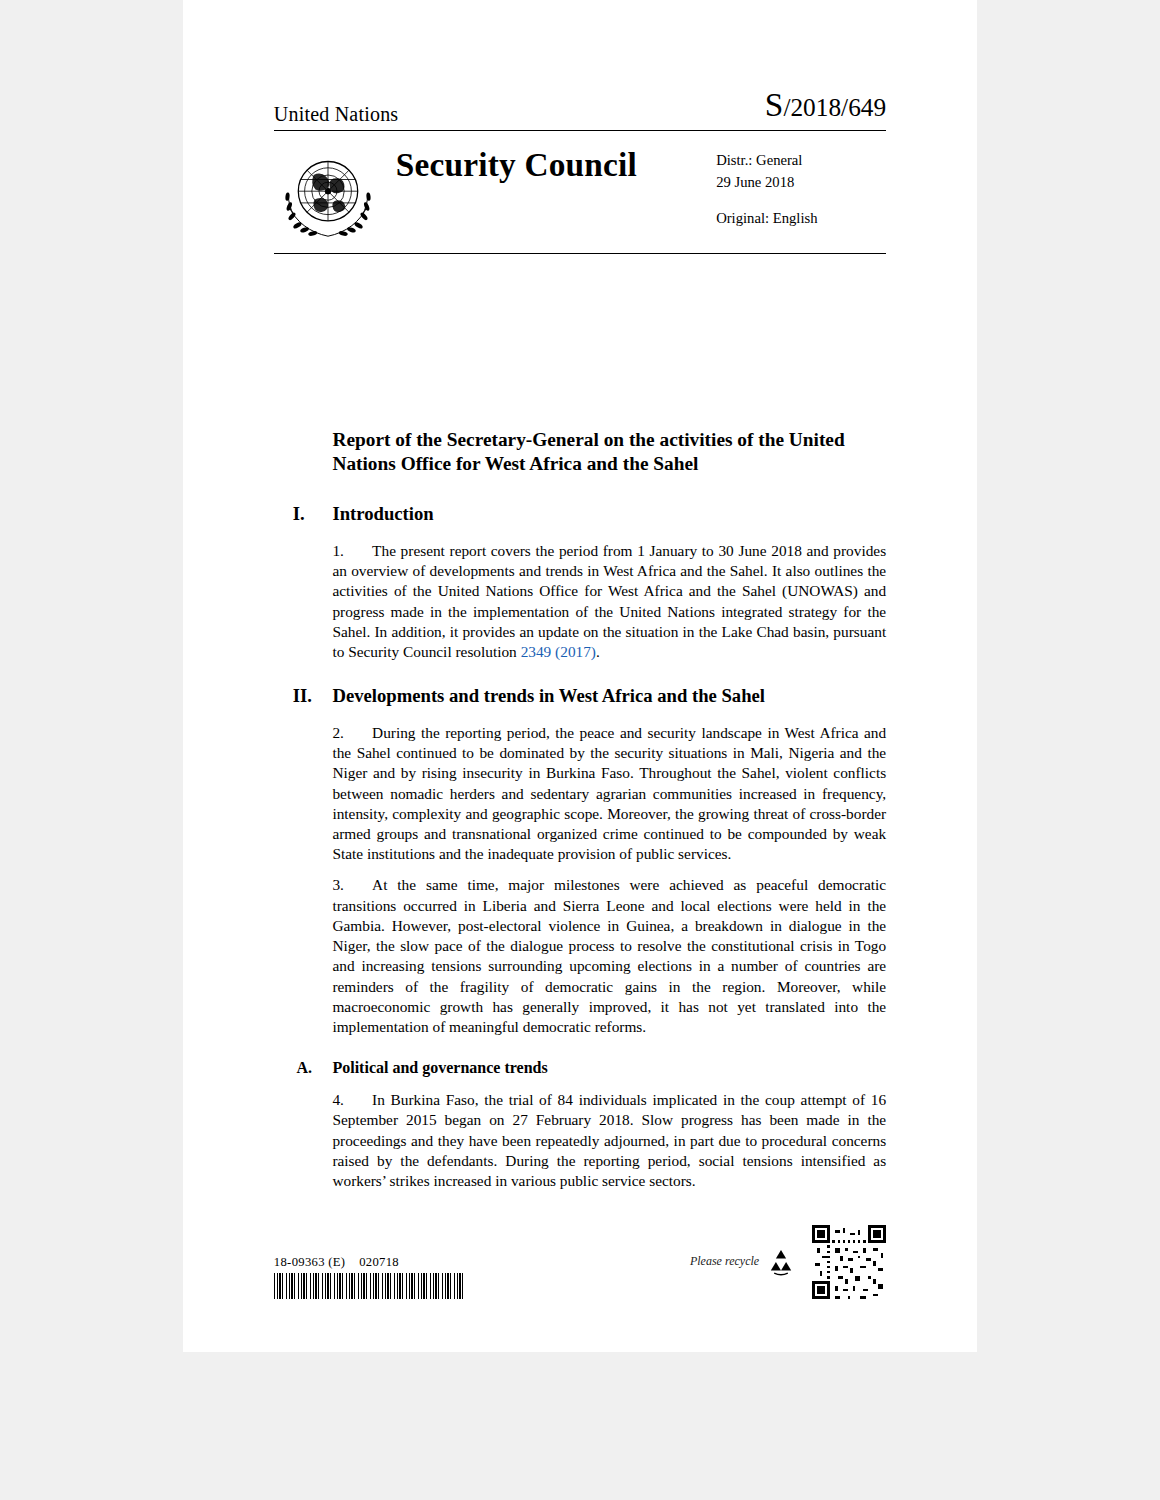United Nations
S/2018/649
Security Council
Distr.: General
29 June 2018
Original: English
Report of the Secretary-General on the activities of the United Nations Office for West Africa and the Sahel
I. Introduction
1. The present report covers the period from 1 January to 30 June 2018 and provides an overview of developments and trends in West Africa and the Sahel. It also outlines the activities of the United Nations Office for West Africa and the Sahel (UNOWAS) and progress made in the implementation of the United Nations integrated strategy for the Sahel. In addition, it provides an update on the situation in the Lake Chad basin, pursuant to Security Council resolution 2349 (2017).
II. Developments and trends in West Africa and the Sahel
2. During the reporting period, the peace and security landscape in West Africa and the Sahel continued to be dominated by the security situations in Mali, Nigeria and the Niger and by rising insecurity in Burkina Faso. Throughout the Sahel, violent conflicts between nomadic herders and sedentary agrarian communities increased in frequency, intensity, complexity and geographic scope. Moreover, the growing threat of cross-border armed groups and transnational organized crime continued to be compounded by weak State institutions and the inadequate provision of public services.
3. At the same time, major milestones were achieved as peaceful democratic transitions occurred in Liberia and Sierra Leone and local elections were held in the Gambia. However, post-electoral violence in Guinea, a breakdown in dialogue in the Niger, the slow pace of the dialogue process to resolve the constitutional crisis in Togo and increasing tensions surrounding upcoming elections in a number of countries are reminders of the fragility of democratic gains in the region. Moreover, while macroeconomic growth has generally improved, it has not yet translated into the implementation of meaningful democratic reforms.
A. Political and governance trends
4. In Burkina Faso, the trial of 84 individuals implicated in the coup attempt of 16 September 2015 began on 27 February 2018. Slow progress has been made in the proceedings and they have been repeatedly adjourned, in part due to procedural concerns raised by the defendants. During the reporting period, social tensions intensified as workers’ strikes increased in various public service sectors.
18-09363 (E) 020718
Please recycle